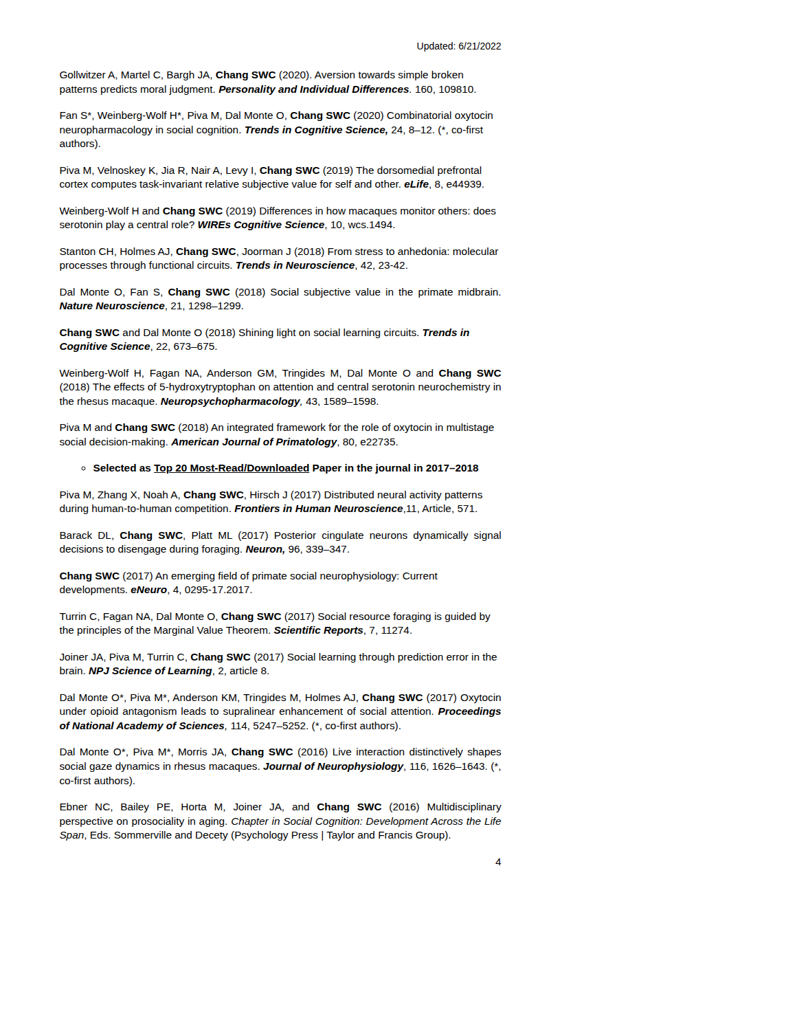Updated: 6/21/2022
Gollwitzer A, Martel C, Bargh JA, Chang SWC (2020). Aversion towards simple broken patterns predicts moral judgment. Personality and Individual Differences. 160, 109810.
Fan S*, Weinberg-Wolf H*, Piva M, Dal Monte O, Chang SWC (2020) Combinatorial oxytocin neuropharmacology in social cognition. Trends in Cognitive Science, 24, 8–12. (*, co-first authors).
Piva M, Velnoskey K, Jia R, Nair A, Levy I, Chang SWC (2019) The dorsomedial prefrontal cortex computes task-invariant relative subjective value for self and other. eLife, 8, e44939.
Weinberg-Wolf H and Chang SWC (2019) Differences in how macaques monitor others: does serotonin play a central role? WIREs Cognitive Science, 10, wcs.1494.
Stanton CH, Holmes AJ, Chang SWC, Joorman J (2018) From stress to anhedonia: molecular processes through functional circuits. Trends in Neuroscience, 42, 23-42.
Dal Monte O, Fan S, Chang SWC (2018) Social subjective value in the primate midbrain. Nature Neuroscience, 21, 1298–1299.
Chang SWC and Dal Monte O (2018) Shining light on social learning circuits. Trends in Cognitive Science, 22, 673–675.
Weinberg-Wolf H, Fagan NA, Anderson GM, Tringides M, Dal Monte O and Chang SWC (2018) The effects of 5-hydroxytryptophan on attention and central serotonin neurochemistry in the rhesus macaque. Neuropsychopharmacology, 43, 1589–1598.
Piva M and Chang SWC (2018) An integrated framework for the role of oxytocin in multistage social decision-making. American Journal of Primatology, 80, e22735.
Selected as Top 20 Most-Read/Downloaded Paper in the journal in 2017–2018
Piva M, Zhang X, Noah A, Chang SWC, Hirsch J (2017) Distributed neural activity patterns during human-to-human competition. Frontiers in Human Neuroscience,11, Article, 571.
Barack DL, Chang SWC, Platt ML (2017) Posterior cingulate neurons dynamically signal decisions to disengage during foraging. Neuron, 96, 339–347.
Chang SWC (2017) An emerging field of primate social neurophysiology: Current developments. eNeuro, 4, 0295-17.2017.
Turrin C, Fagan NA, Dal Monte O, Chang SWC (2017) Social resource foraging is guided by the principles of the Marginal Value Theorem. Scientific Reports, 7, 11274.
Joiner JA, Piva M, Turrin C, Chang SWC (2017) Social learning through prediction error in the brain. NPJ Science of Learning, 2, article 8.
Dal Monte O*, Piva M*, Anderson KM, Tringides M, Holmes AJ, Chang SWC (2017) Oxytocin under opioid antagonism leads to supralinear enhancement of social attention. Proceedings of National Academy of Sciences, 114, 5247–5252. (*, co-first authors).
Dal Monte O*, Piva M*, Morris JA, Chang SWC (2016) Live interaction distinctively shapes social gaze dynamics in rhesus macaques. Journal of Neurophysiology, 116, 1626–1643. (*, co-first authors).
Ebner NC, Bailey PE, Horta M, Joiner JA, and Chang SWC (2016) Multidisciplinary perspective on prosociality in aging. Chapter in Social Cognition: Development Across the Life Span, Eds. Sommerville and Decety (Psychology Press | Taylor and Francis Group).
4